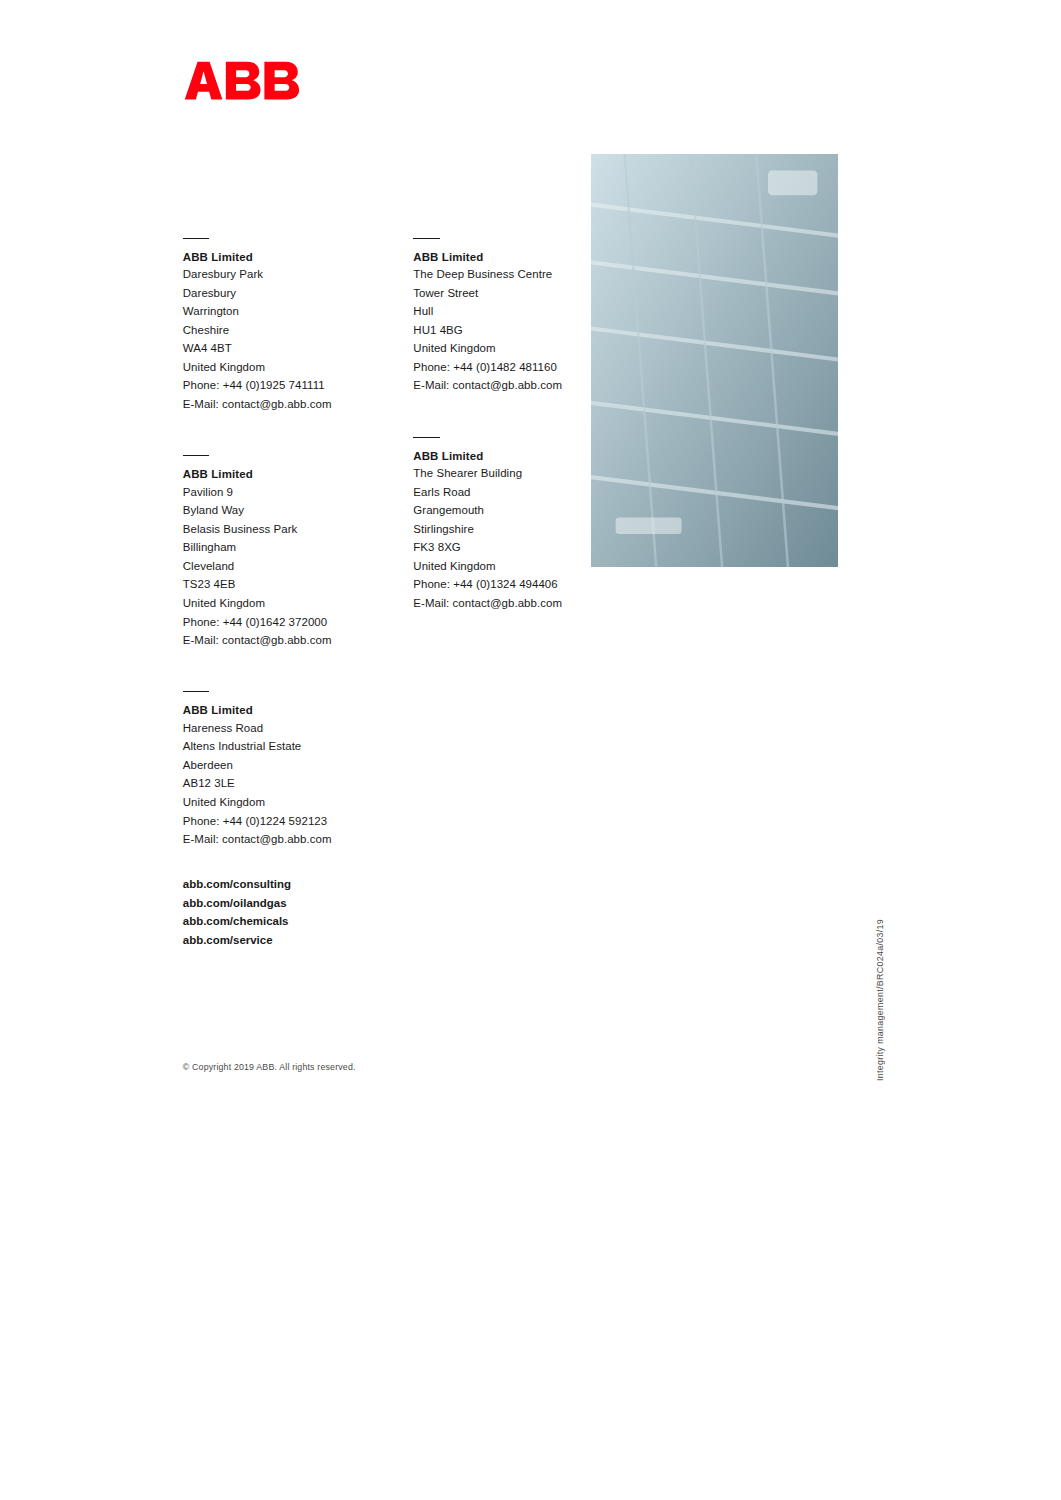ABB Limited
Daresbury Park Daresbury Warrington Cheshire WA4 4BT United Kingdom Phone: +44 (0)1925 741111 E-Mail: contact@gb.abb.com
ABB Limited
Pavilion 9 Byland Way Belasis Business Park Billingham Cleveland TS23 4EB United Kingdom Phone: +44 (0)1642 372000 E-Mail: contact@gb.abb.com
ABB Limited
Hareness Road Altens Industrial Estate Aberdeen AB12 3LE United Kingdom Phone: +44 (0)1224 592123 E-Mail: contact@gb.abb.com
abb.com/consulting abb.com/oilandgas abb.com/chemicals abb.com/service
ABB Limited
The Deep Business Centre Tower Street Hull HU1 4BG United Kingdom Phone: +44 (0)1482 481160 E-Mail: contact@gb.abb.com
ABB Limited
The Shearer Building Earls Road Grangemouth Stirlingshire FK3 8XG United Kingdom Phone: +44 (0)1324 494406 E-Mail: contact@gb.abb.com
© Copyright 2019 ABB. All rights reserved.
Integrity management/BRC024a/03/19